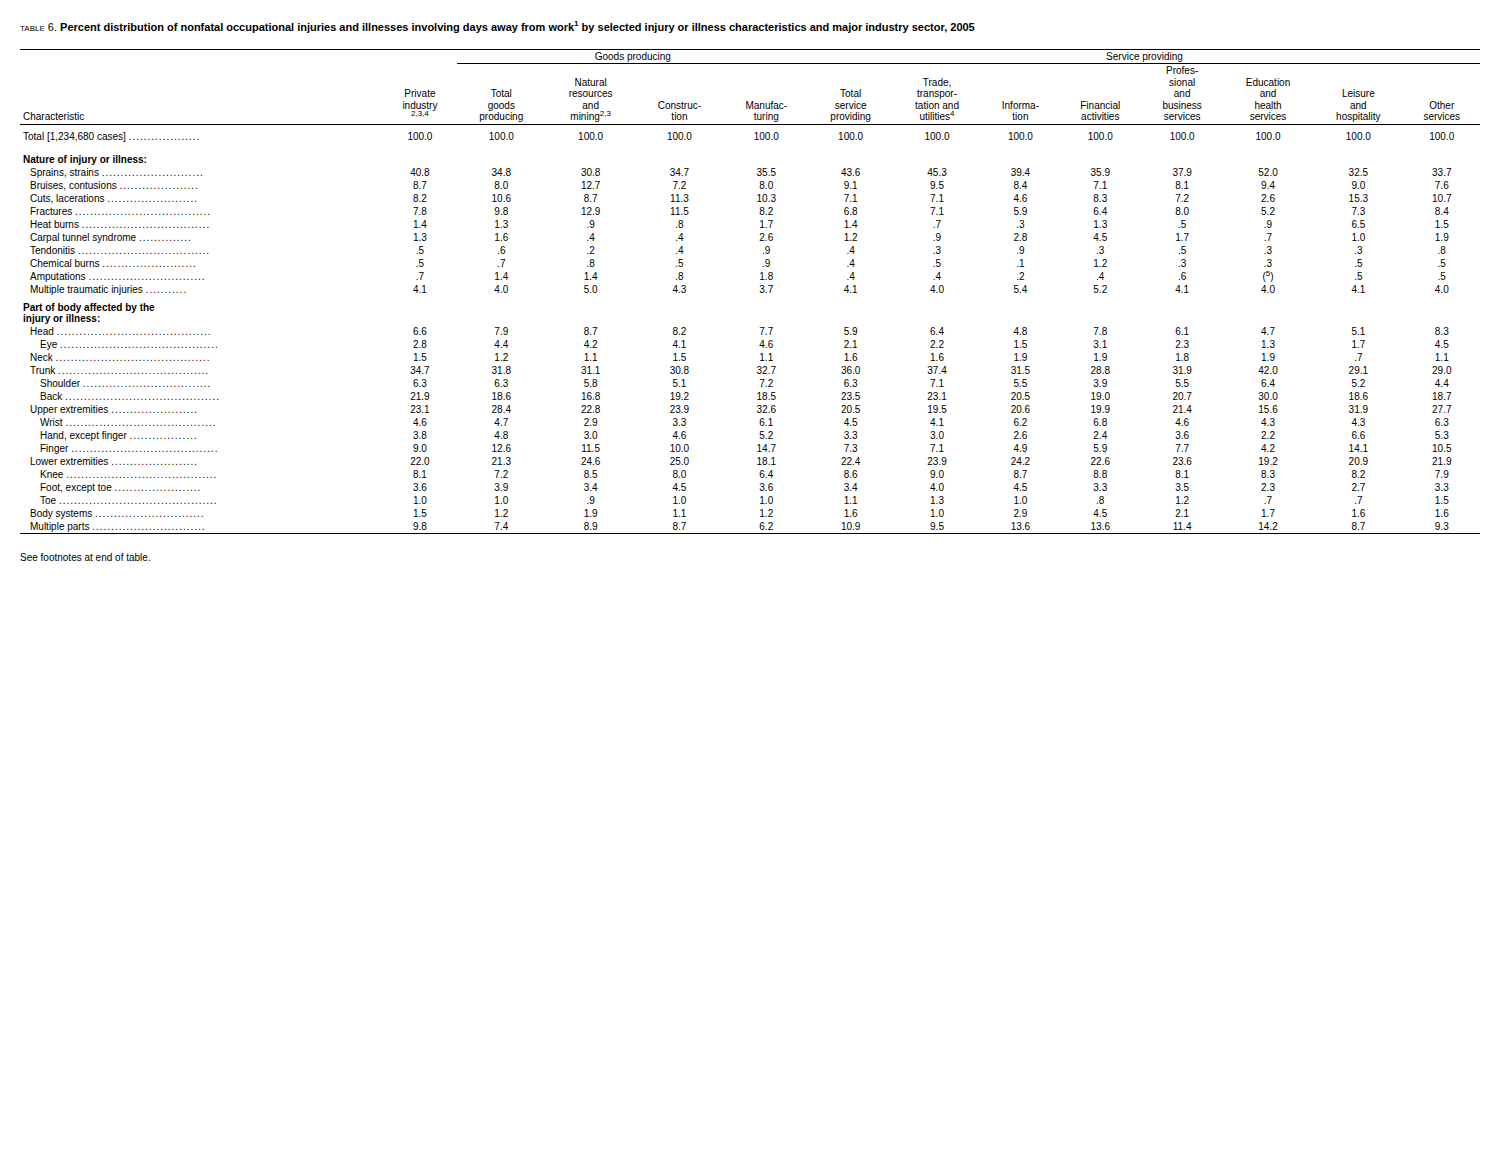Table 6. Percent distribution of nonfatal occupational injuries and illnesses involving days away from work1 by selected injury or illness characteristics and major industry sector, 2005
| Characteristic | Private industry 2,3,4 | Goods producing | Service providing |
| --- | --- | --- | --- |
| Total goods producing | Natural resources and mining 2,3 | Construc- tion | Manufac- turing | Total service providing | Trade, transpor- tation and utilities 4 | Informa- tion | Financial activities | Profes- sional and business services | Education and health services | Leisure and hospitality | Other services |
| Total [1,234,680 cases] ................... | 100.0 | 100.0 | 100.0 | 100.0 | 100.0 | 100.0 | 100.0 | 100.0 | 100.0 | 100.0 | 100.0 | 100.0 | 100.0 |
| Nature of injury or illness: | |
| Sprains, strains ........................... | 40.8 | 34.8 | 30.8 | 34.7 | 35.5 | 43.6 | 45.3 | 39.4 | 35.9 | 37.9 | 52.0 | 32.5 | 33.7 |
| Bruises, contusions ..................... | 8.7 | 8.0 | 12.7 | 7.2 | 8.0 | 9.1 | 9.5 | 8.4 | 7.1 | 8.1 | 9.4 | 9.0 | 7.6 |
| Cuts, lacerations ........................ | 8.2 | 10.6 | 8.7 | 11.3 | 10.3 | 7.1 | 7.1 | 4.6 | 8.3 | 7.2 | 2.6 | 15.3 | 10.7 |
| Fractures .................................... | 7.8 | 9.8 | 12.9 | 11.5 | 8.2 | 6.8 | 7.1 | 5.9 | 6.4 | 8.0 | 5.2 | 7.3 | 8.4 |
| Heat burns .................................. | 1.4 | 1.3 | .9 | .8 | 1.7 | 1.4 | .7 | .3 | 1.3 | .5 | .9 | 6.5 | 1.5 |
| Carpal tunnel syndrome .............. | 1.3 | 1.6 | .4 | .4 | 2.6 | 1.2 | .9 | 2.8 | 4.5 | 1.7 | .7 | 1.0 | 1.9 |
| Tendonitis ................................... | .5 | .6 | .2 | .4 | .9 | .4 | .3 | .9 | .3 | .5 | .3 | .3 | .8 |
| Chemical burns ......................... | .5 | .7 | .8 | .5 | .9 | .4 | .5 | .1 | 1.2 | .3 | .3 | .5 | .5 |
| Amputations ............................... | .7 | 1.4 | 1.4 | .8 | 1.8 | .4 | .4 | .2 | .4 | .6 | ( 5 ) | .5 | .5 |
| Multiple traumatic injuries ........... | 4.1 | 4.0 | 5.0 | 4.3 | 3.7 | 4.1 | 4.0 | 5.4 | 5.2 | 4.1 | 4.0 | 4.1 | 4.0 |
| Part of body affected by the injury or illness: | |
| Head ......................................... | 6.6 | 7.9 | 8.7 | 8.2 | 7.7 | 5.9 | 6.4 | 4.8 | 7.8 | 6.1 | 4.7 | 5.1 | 8.3 |
| Eye .......................................... | 2.8 | 4.4 | 4.2 | 4.1 | 4.6 | 2.1 | 2.2 | 1.5 | 3.1 | 2.3 | 1.3 | 1.7 | 4.5 |
| Neck ......................................... | 1.5 | 1.2 | 1.1 | 1.5 | 1.1 | 1.6 | 1.6 | 1.9 | 1.9 | 1.8 | 1.9 | .7 | 1.1 |
| Trunk ........................................ | 34.7 | 31.8 | 31.1 | 30.8 | 32.7 | 36.0 | 37.4 | 31.5 | 28.8 | 31.9 | 42.0 | 29.1 | 29.0 |
| Shoulder .................................. | 6.3 | 6.3 | 5.8 | 5.1 | 7.2 | 6.3 | 7.1 | 5.5 | 3.9 | 5.5 | 6.4 | 5.2 | 4.4 |
| Back ......................................... | 21.9 | 18.6 | 16.8 | 19.2 | 18.5 | 23.5 | 23.1 | 20.5 | 19.0 | 20.7 | 30.0 | 18.6 | 18.7 |
| Upper extremities ....................... | 23.1 | 28.4 | 22.8 | 23.9 | 32.6 | 20.5 | 19.5 | 20.6 | 19.9 | 21.4 | 15.6 | 31.9 | 27.7 |
| Wrist ........................................ | 4.6 | 4.7 | 2.9 | 3.3 | 6.1 | 4.5 | 4.1 | 6.2 | 6.8 | 4.6 | 4.3 | 4.3 | 6.3 |
| Hand, except finger .................. | 3.8 | 4.8 | 3.0 | 4.6 | 5.2 | 3.3 | 3.0 | 2.6 | 2.4 | 3.6 | 2.2 | 6.6 | 5.3 |
| Finger ....................................... | 9.0 | 12.6 | 11.5 | 10.0 | 14.7 | 7.3 | 7.1 | 4.9 | 5.9 | 7.7 | 4.2 | 14.1 | 10.5 |
| Lower extremities ....................... | 22.0 | 21.3 | 24.6 | 25.0 | 18.1 | 22.4 | 23.9 | 24.2 | 22.6 | 23.6 | 19.2 | 20.9 | 21.9 |
| Knee ........................................ | 8.1 | 7.2 | 8.5 | 8.0 | 6.4 | 8.6 | 9.0 | 8.7 | 8.8 | 8.1 | 8.3 | 8.2 | 7.9 |
| Foot, except toe ....................... | 3.6 | 3.9 | 3.4 | 4.5 | 3.6 | 3.4 | 4.0 | 4.5 | 3.3 | 3.5 | 2.3 | 2.7 | 3.3 |
| Toe .......................................... | 1.0 | 1.0 | .9 | 1.0 | 1.0 | 1.1 | 1.3 | 1.0 | .8 | 1.2 | .7 | .7 | 1.5 |
| Body systems ............................. | 1.5 | 1.2 | 1.9 | 1.1 | 1.2 | 1.6 | 1.0 | 2.9 | 4.5 | 2.1 | 1.7 | 1.6 | 1.6 |
| Multiple parts .............................. | 9.8 | 7.4 | 8.9 | 8.7 | 6.2 | 10.9 | 9.5 | 13.6 | 13.6 | 11.4 | 14.2 | 8.7 | 9.3 |
See footnotes at end of table.